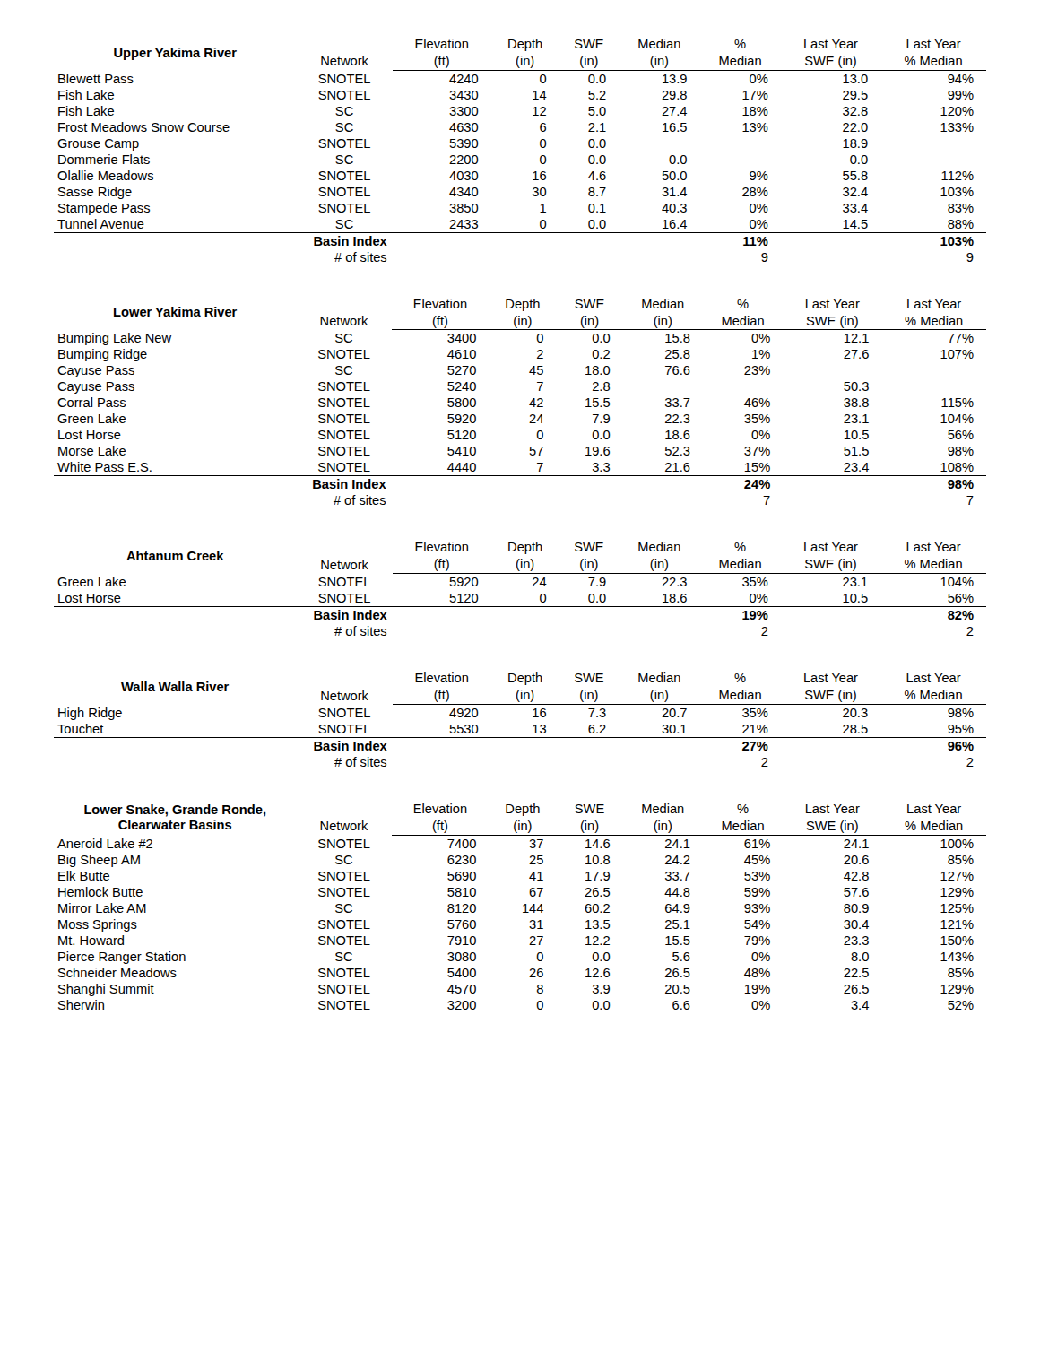| Upper Yakima River | Network | Elevation | Depth | SWE | Median | % | Last Year | Last Year |
| --- | --- | --- | --- | --- | --- | --- | --- | --- |
| (ft) | (in) | (in) | (in) | Median | SWE (in) | % Median |
| Blewett Pass | SNOTEL | 4240 | 0 | 0.0 | 13.9 | 0% | 13.0 | 94% |
| Fish Lake | SNOTEL | 3430 | 14 | 5.2 | 29.8 | 17% | 29.5 | 99% |
| Fish Lake | SC | 3300 | 12 | 5.0 | 27.4 | 18% | 32.8 | 120% |
| Frost Meadows Snow Course | SC | 4630 | 6 | 2.1 | 16.5 | 13% | 22.0 | 133% |
| Grouse Camp | SNOTEL | 5390 | 0 | 0.0 | | | 18.9 | |
| Dommerie Flats | SC | 2200 | 0 | 0.0 | 0.0 | | 0.0 | |
| Olallie Meadows | SNOTEL | 4030 | 16 | 4.6 | 50.0 | 9% | 55.8 | 112% |
| Sasse Ridge | SNOTEL | 4340 | 30 | 8.7 | 31.4 | 28% | 32.4 | 103% |
| Stampede Pass | SNOTEL | 3850 | 1 | 0.1 | 40.3 | 0% | 33.4 | 83% |
| Tunnel Avenue | SC | 2433 | 0 | 0.0 | 16.4 | 0% | 14.5 | 88% |
| Basin Index | | | | | 11% | | 103% |
| # of sites | | | | | 9 | | 9 |
| Lower Yakima River | Network | Elevation | Depth | SWE | Median | % | Last Year | Last Year |
| --- | --- | --- | --- | --- | --- | --- | --- | --- |
| (ft) | (in) | (in) | (in) | Median | SWE (in) | % Median |
| Bumping Lake New | SC | 3400 | 0 | 0.0 | 15.8 | 0% | 12.1 | 77% |
| Bumping Ridge | SNOTEL | 4610 | 2 | 0.2 | 25.8 | 1% | 27.6 | 107% |
| Cayuse Pass | SC | 5270 | 45 | 18.0 | 76.6 | 23% | | |
| Cayuse Pass | SNOTEL | 5240 | 7 | 2.8 | | | 50.3 | |
| Corral Pass | SNOTEL | 5800 | 42 | 15.5 | 33.7 | 46% | 38.8 | 115% |
| Green Lake | SNOTEL | 5920 | 24 | 7.9 | 22.3 | 35% | 23.1 | 104% |
| Lost Horse | SNOTEL | 5120 | 0 | 0.0 | 18.6 | 0% | 10.5 | 56% |
| Morse Lake | SNOTEL | 5410 | 57 | 19.6 | 52.3 | 37% | 51.5 | 98% |
| White Pass E.S. | SNOTEL | 4440 | 7 | 3.3 | 21.6 | 15% | 23.4 | 108% |
| Basin Index | | | | | 24% | | 98% |
| # of sites | | | | | 7 | | 7 |
| Ahtanum Creek | Network | Elevation | Depth | SWE | Median | % | Last Year | Last Year |
| --- | --- | --- | --- | --- | --- | --- | --- | --- |
| (ft) | (in) | (in) | (in) | Median | SWE (in) | % Median |
| Green Lake | SNOTEL | 5920 | 24 | 7.9 | 22.3 | 35% | 23.1 | 104% |
| Lost Horse | SNOTEL | 5120 | 0 | 0.0 | 18.6 | 0% | 10.5 | 56% |
| Basin Index | | | | | 19% | | 82% |
| # of sites | | | | | 2 | | 2 |
| Walla Walla River | Network | Elevation | Depth | SWE | Median | % | Last Year | Last Year |
| --- | --- | --- | --- | --- | --- | --- | --- | --- |
| (ft) | (in) | (in) | (in) | Median | SWE (in) | % Median |
| High Ridge | SNOTEL | 4920 | 16 | 7.3 | 20.7 | 35% | 20.3 | 98% |
| Touchet | SNOTEL | 5530 | 13 | 6.2 | 30.1 | 21% | 28.5 | 95% |
| Basin Index | | | | | 27% | | 96% |
| # of sites | | | | | 2 | | 2 |
| Lower Snake, Grande Ronde, Clearwater Basins | Network | Elevation | Depth | SWE | Median | % | Last Year | Last Year |
| --- | --- | --- | --- | --- | --- | --- | --- | --- |
| (ft) | (in) | (in) | (in) | Median | SWE (in) | % Median |
| Aneroid Lake #2 | SNOTEL | 7400 | 37 | 14.6 | 24.1 | 61% | 24.1 | 100% |
| Big Sheep AM | SC | 6230 | 25 | 10.8 | 24.2 | 45% | 20.6 | 85% |
| Elk Butte | SNOTEL | 5690 | 41 | 17.9 | 33.7 | 53% | 42.8 | 127% |
| Hemlock Butte | SNOTEL | 5810 | 67 | 26.5 | 44.8 | 59% | 57.6 | 129% |
| Mirror Lake AM | SC | 8120 | 144 | 60.2 | 64.9 | 93% | 80.9 | 125% |
| Moss Springs | SNOTEL | 5760 | 31 | 13.5 | 25.1 | 54% | 30.4 | 121% |
| Mt. Howard | SNOTEL | 7910 | 27 | 12.2 | 15.5 | 79% | 23.3 | 150% |
| Pierce Ranger Station | SC | 3080 | 0 | 0.0 | 5.6 | 0% | 8.0 | 143% |
| Schneider Meadows | SNOTEL | 5400 | 26 | 12.6 | 26.5 | 48% | 22.5 | 85% |
| Shanghi Summit | SNOTEL | 4570 | 8 | 3.9 | 20.5 | 19% | 26.5 | 129% |
| Sherwin | SNOTEL | 3200 | 0 | 0.0 | 6.6 | 0% | 3.4 | 52% |